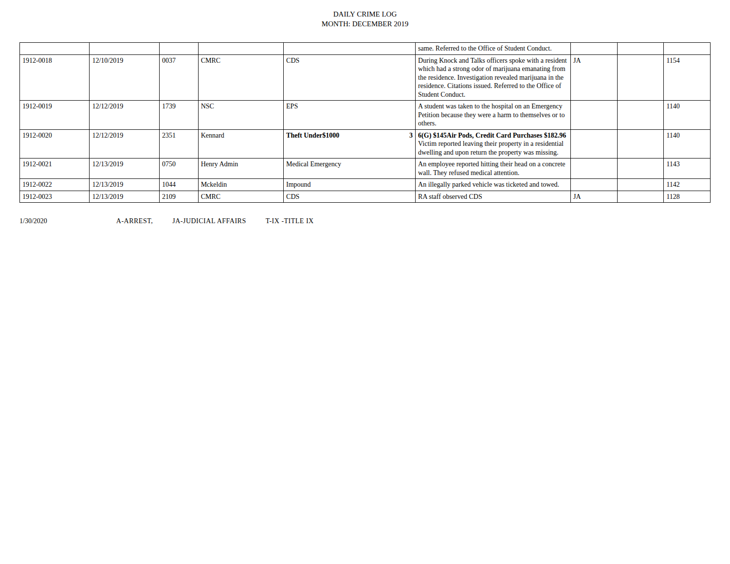DAILY CRIME LOG
MONTH: DECEMBER 2019
| | | | | | same. Referred to the Office of Student Conduct. | | | |
| 1912-0018 | 12/10/2019 | 0037 | CMRC | CDS | During Knock and Talks officers spoke with a resident which had a strong odor of marijuana emanating from the residence. Investigation revealed marijuana in the residence. Citations issued. Referred to the Office of Student Conduct. | JA | | 1154 |
| 1912-0019 | 12/12/2019 | 1739 | NSC | EPS | A student was taken to the hospital on an Emergency Petition because they were a harm to themselves or to others. | | | 1140 |
| 1912-0020 | 12/12/2019 | 2351 | Kennard | Theft Under$1000 3 | 6(G) $145Air Pods, Credit Card Purchases $182.96 Victim reported leaving their property in a residential dwelling and upon return the property was missing. | | | 1140 |
| 1912-0021 | 12/13/2019 | 0750 | Henry Admin | Medical Emergency | An employee reported hitting their head on a concrete wall. They refused medical attention. | | | 1143 |
| 1912-0022 | 12/13/2019 | 1044 | Mckeldin | Impound | An illegally parked vehicle was ticketed and towed. | | | 1142 |
| 1912-0023 | 12/13/2019 | 2109 | CMRC | CDS | RA staff observed CDS | JA | | 1128 |
1/30/2020
A-ARREST, JA-JUDICIAL AFFAIRS T-IX -TITLE IX